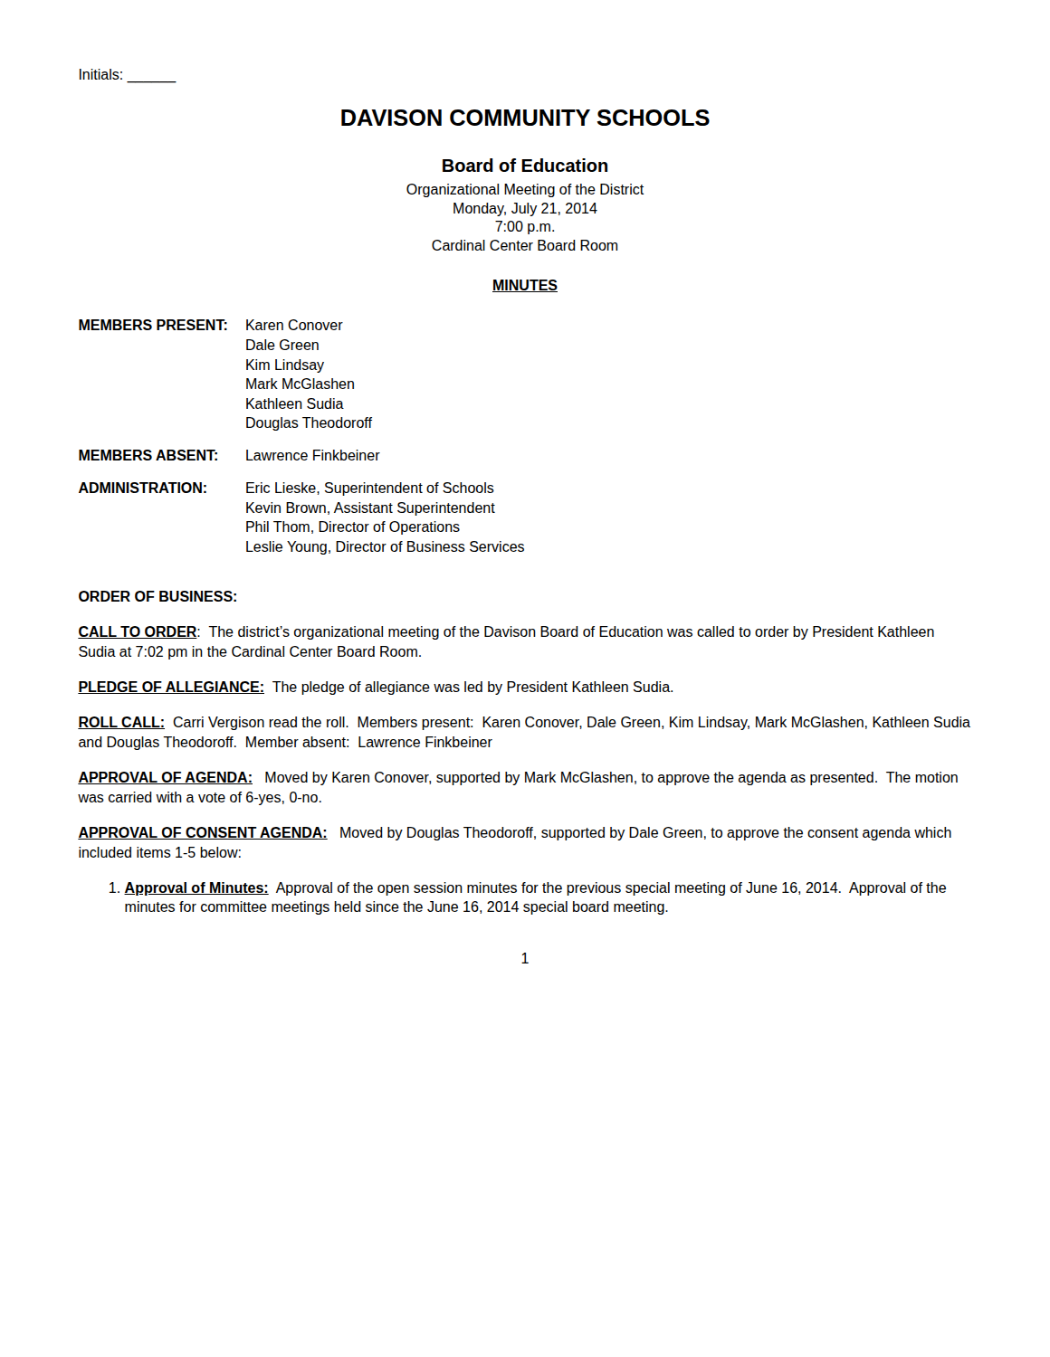Initials: ______
DAVISON COMMUNITY SCHOOLS
Board of Education
Organizational Meeting of the District
Monday, July 21, 2014
7:00 p.m.
Cardinal Center Board Room
MINUTES
| MEMBERS PRESENT: | Karen Conover Dale Green Kim Lindsay Mark McGlashen Kathleen Sudia Douglas Theodoroff |
| MEMBERS ABSENT: | Lawrence Finkbeiner |
| ADMINISTRATION: | Eric Lieske, Superintendent of Schools Kevin Brown, Assistant Superintendent Phil Thom, Director of Operations Leslie Young, Director of Business Services |
ORDER OF BUSINESS:
CALL TO ORDER: The district’s organizational meeting of the Davison Board of Education was called to order by President Kathleen Sudia at 7:02 pm in the Cardinal Center Board Room.
PLEDGE OF ALLEGIANCE: The pledge of allegiance was led by President Kathleen Sudia.
ROLL CALL: Carri Vergison read the roll. Members present: Karen Conover, Dale Green, Kim Lindsay, Mark McGlashen, Kathleen Sudia and Douglas Theodoroff. Member absent: Lawrence Finkbeiner
APPROVAL OF AGENDA: Moved by Karen Conover, supported by Mark McGlashen, to approve the agenda as presented. The motion was carried with a vote of 6-yes, 0-no.
APPROVAL OF CONSENT AGENDA: Moved by Douglas Theodoroff, supported by Dale Green, to approve the consent agenda which included items 1-5 below:
Approval of Minutes: Approval of the open session minutes for the previous special meeting of June 16, 2014. Approval of the minutes for committee meetings held since the June 16, 2014 special board meeting.
1